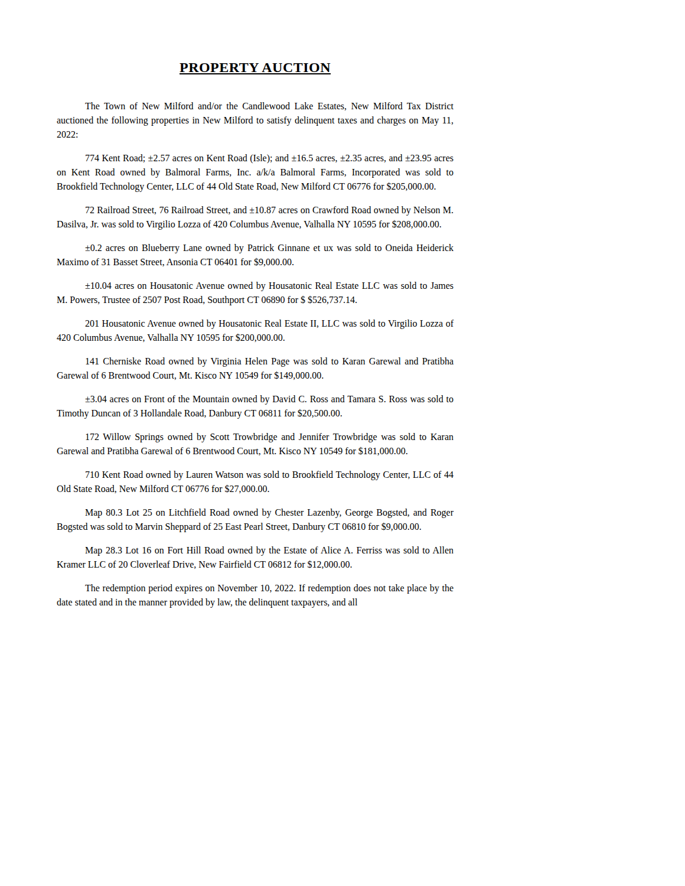PROPERTY AUCTION
The Town of New Milford and/or the Candlewood Lake Estates, New Milford Tax District auctioned the following properties in New Milford to satisfy delinquent taxes and charges on May 11, 2022:
774 Kent Road; ±2.57 acres on Kent Road (Isle); and ±16.5 acres, ±2.35 acres, and ±23.95 acres on Kent Road owned by Balmoral Farms, Inc. a/k/a Balmoral Farms, Incorporated was sold to Brookfield Technology Center, LLC of 44 Old State Road, New Milford CT 06776 for $205,000.00.
72 Railroad Street, 76 Railroad Street, and ±10.87 acres on Crawford Road owned by Nelson M. Dasilva, Jr. was sold to Virgilio Lozza of 420 Columbus Avenue, Valhalla NY 10595 for $208,000.00.
±0.2 acres on Blueberry Lane owned by Patrick Ginnane et ux was sold to Oneida Heiderick Maximo of 31 Basset Street, Ansonia CT 06401 for $9,000.00.
±10.04 acres on Housatonic Avenue owned by Housatonic Real Estate LLC was sold to James M. Powers, Trustee of 2507 Post Road, Southport CT 06890 for $ $526,737.14.
201 Housatonic Avenue owned by Housatonic Real Estate II, LLC was sold to Virgilio Lozza of 420 Columbus Avenue, Valhalla NY 10595 for $200,000.00.
141 Cherniske Road owned by Virginia Helen Page was sold to Karan Garewal and Pratibha Garewal of 6 Brentwood Court, Mt. Kisco NY 10549 for $149,000.00.
±3.04 acres on Front of the Mountain owned by David C. Ross and Tamara S. Ross was sold to Timothy Duncan of 3 Hollandale Road, Danbury CT 06811 for $20,500.00.
172 Willow Springs owned by Scott Trowbridge and Jennifer Trowbridge was sold to Karan Garewal and Pratibha Garewal of 6 Brentwood Court, Mt. Kisco NY 10549 for $181,000.00.
710 Kent Road owned by Lauren Watson was sold to Brookfield Technology Center, LLC of 44 Old State Road, New Milford CT 06776 for $27,000.00.
Map 80.3 Lot 25 on Litchfield Road owned by Chester Lazenby, George Bogsted, and Roger Bogsted was sold to Marvin Sheppard of 25 East Pearl Street, Danbury CT 06810 for $9,000.00.
Map 28.3 Lot 16 on Fort Hill Road owned by the Estate of Alice A. Ferriss was sold to Allen Kramer LLC of 20 Cloverleaf Drive, New Fairfield CT 06812 for $12,000.00.
The redemption period expires on November 10, 2022. If redemption does not take place by the date stated and in the manner provided by law, the delinquent taxpayers, and all